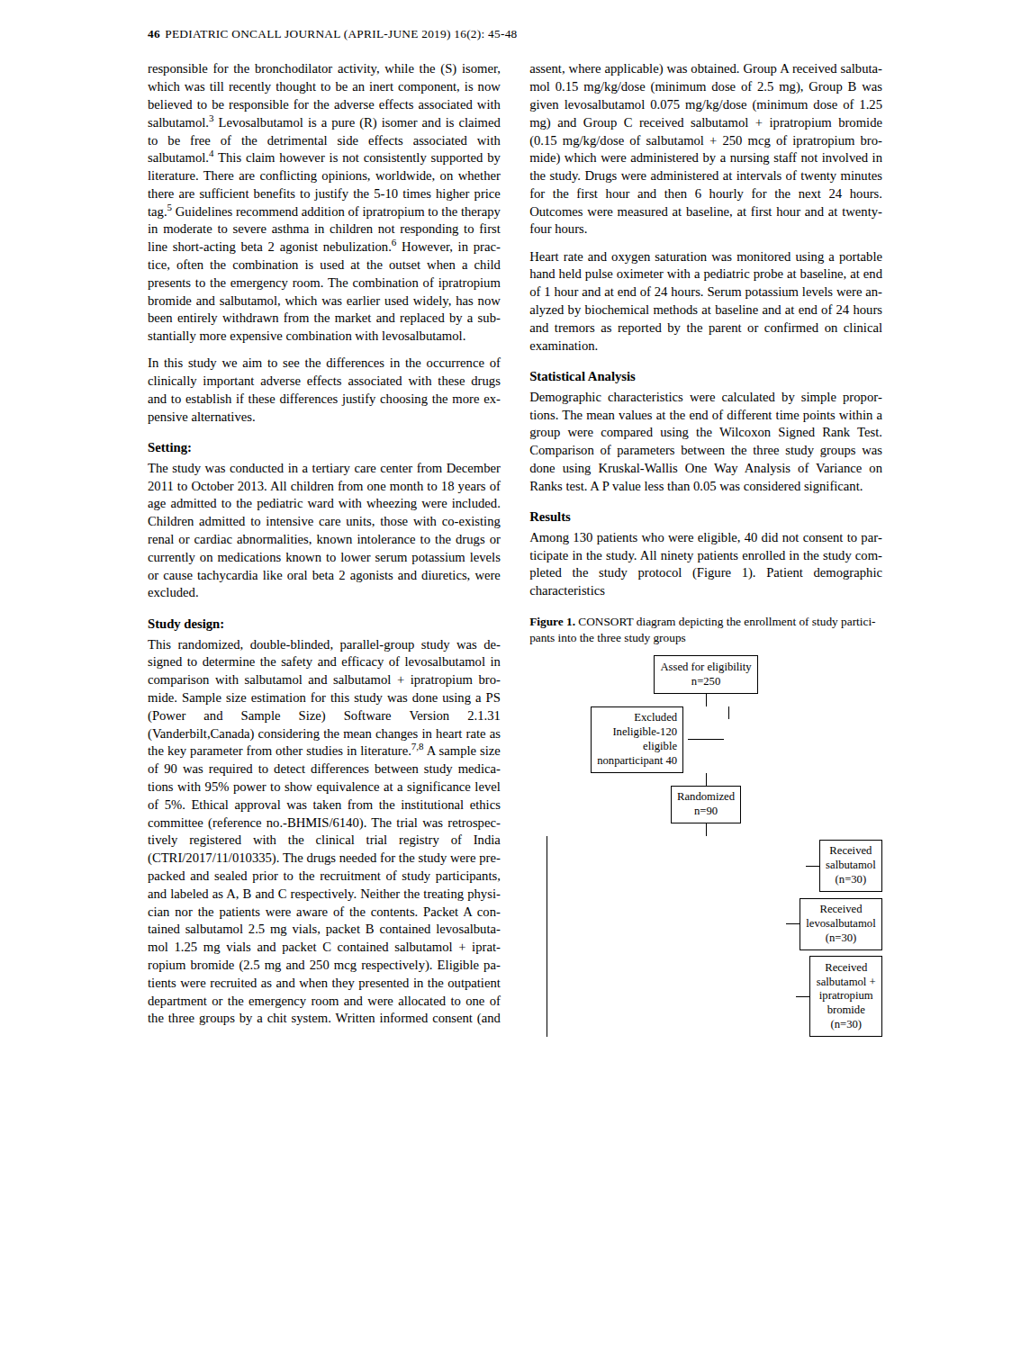46 PEDIATRIC ONCALL JOURNAL (APRIL-JUNE 2019) 16(2): 45-48
responsible for the bronchodilator activity, while the (S) isomer, which was till recently thought to be an inert component, is now believed to be responsible for the adverse effects associated with salbutamol.3 Levosalbutamol is a pure (R) isomer and is claimed to be free of the detrimental side effects associated with salbutamol.4 This claim however is not consistently supported by literature. There are conflicting opinions, worldwide, on whether there are sufficient benefits to justify the 5-10 times higher price tag.5 Guidelines recommend addition of ipratropium to the therapy in moderate to severe asthma in children not responding to first line short-acting beta 2 agonist nebulization.6 However, in practice, often the combination is used at the outset when a child presents to the emergency room. The combination of ipratropium bromide and salbutamol, which was earlier used widely, has now been entirely withdrawn from the market and replaced by a substantially more expensive combination with levosalbutamol.
In this study we aim to see the differences in the occurrence of clinically important adverse effects associated with these drugs and to establish if these differences justify choosing the more expensive alternatives.
Setting:
The study was conducted in a tertiary care center from December 2011 to October 2013. All children from one month to 18 years of age admitted to the pediatric ward with wheezing were included. Children admitted to intensive care units, those with co-existing renal or cardiac abnormalities, known intolerance to the drugs or currently on medications known to lower serum potassium levels or cause tachycardia like oral beta 2 agonists and diuretics, were excluded.
Study design:
This randomized, double-blinded, parallel-group study was designed to determine the safety and efficacy of levosalbutamol in comparison with salbutamol and salbutamol + ipratropium bromide. Sample size estimation for this study was done using a PS (Power and Sample Size) Software Version 2.1.31 (Vanderbilt,Canada) considering the mean changes in heart rate as the key parameter from other studies in literature.7,8 A sample size of 90 was required to detect differences between study medications with 95% power to show equivalence at a significance level of 5%. Ethical approval was taken from the institutional ethics committee (reference no.-BHMIS/6140). The trial was retrospectively registered with the clinical trial registry of India (CTRI/2017/11/010335). The drugs needed for the study were pre-packed and sealed prior to the recruitment of study participants, and labeled as A, B and C respectively. Neither the treating physician nor the patients were aware of the contents. Packet A contained salbutamol 2.5 mg vials, packet B contained levosalbutamol 1.25 mg vials and packet C contained salbutamol + ipratropium bromide (2.5 mg and 250 mcg respectively). Eligible patients were recruited as and when they presented in the outpatient department or the emergency room and were allocated to one of the three groups by a chit system. Written informed consent (and assent, where applicable) was obtained. Group A received salbutamol 0.15 mg/kg/dose (minimum dose of 2.5 mg), Group B was given levosalbutamol 0.075 mg/kg/dose (minimum dose of 1.25 mg) and Group C received salbutamol + ipratropium bromide (0.15 mg/kg/dose of salbutamol + 250 mcg of ipratropium bromide) which were administered by a nursing staff not involved in the study. Drugs were administered at intervals of twenty minutes for the first hour and then 6 hourly for the next 24 hours. Outcomes were measured at baseline, at first hour and at twenty-four hours.
Heart rate and oxygen saturation was monitored using a portable hand held pulse oximeter with a pediatric probe at baseline, at end of 1 hour and at end of 24 hours. Serum potassium levels were analyzed by biochemical methods at baseline and at end of 24 hours and tremors as reported by the parent or confirmed on clinical examination.
Statistical Analysis
Demographic characteristics were calculated by simple proportions. The mean values at the end of different time points within a group were compared using the Wilcoxon Signed Rank Test. Comparison of parameters between the three study groups was done using Kruskal-Wallis One Way Analysis of Variance on Ranks test. A P value less than 0.05 was considered significant.
Results
Among 130 patients who were eligible, 40 did not consent to participate in the study. All ninety patients enrolled in the study completed the study protocol (Figure 1). Patient demographic characteristics
Figure 1. CONSORT diagram depicting the enrollment of study participants into the three study groups
Assed for eligibility
n=250
Excluded
Ineligible-120
eligible
nonparticipant 40
Randomized
n=90
Received
salbutamol
(n=30)
Received
levosalbutamol
(n=30)
Received
salbutamol +
ipratropium
bromide
(n=30)